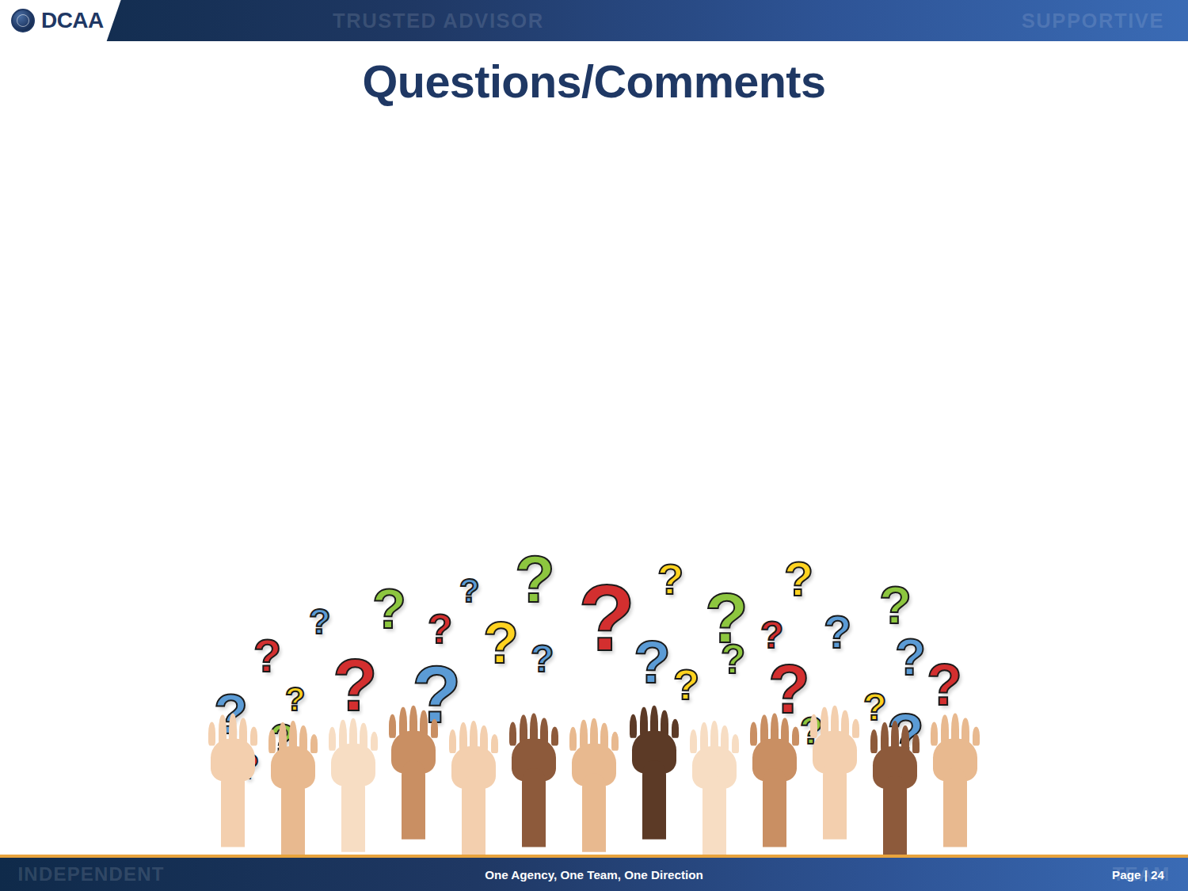TRUSTED ADVISOR SUPPORTIVE
DCAA
Questions/Comments
? ? ? ? ? ? ? ? ? ? ? ? ? ? ? ? ? ? ? ? ? ? ? ? ? ? ? ? ? ?
INDEPENDENT TEAM
One Agency, One Team, One Direction
Page | 24